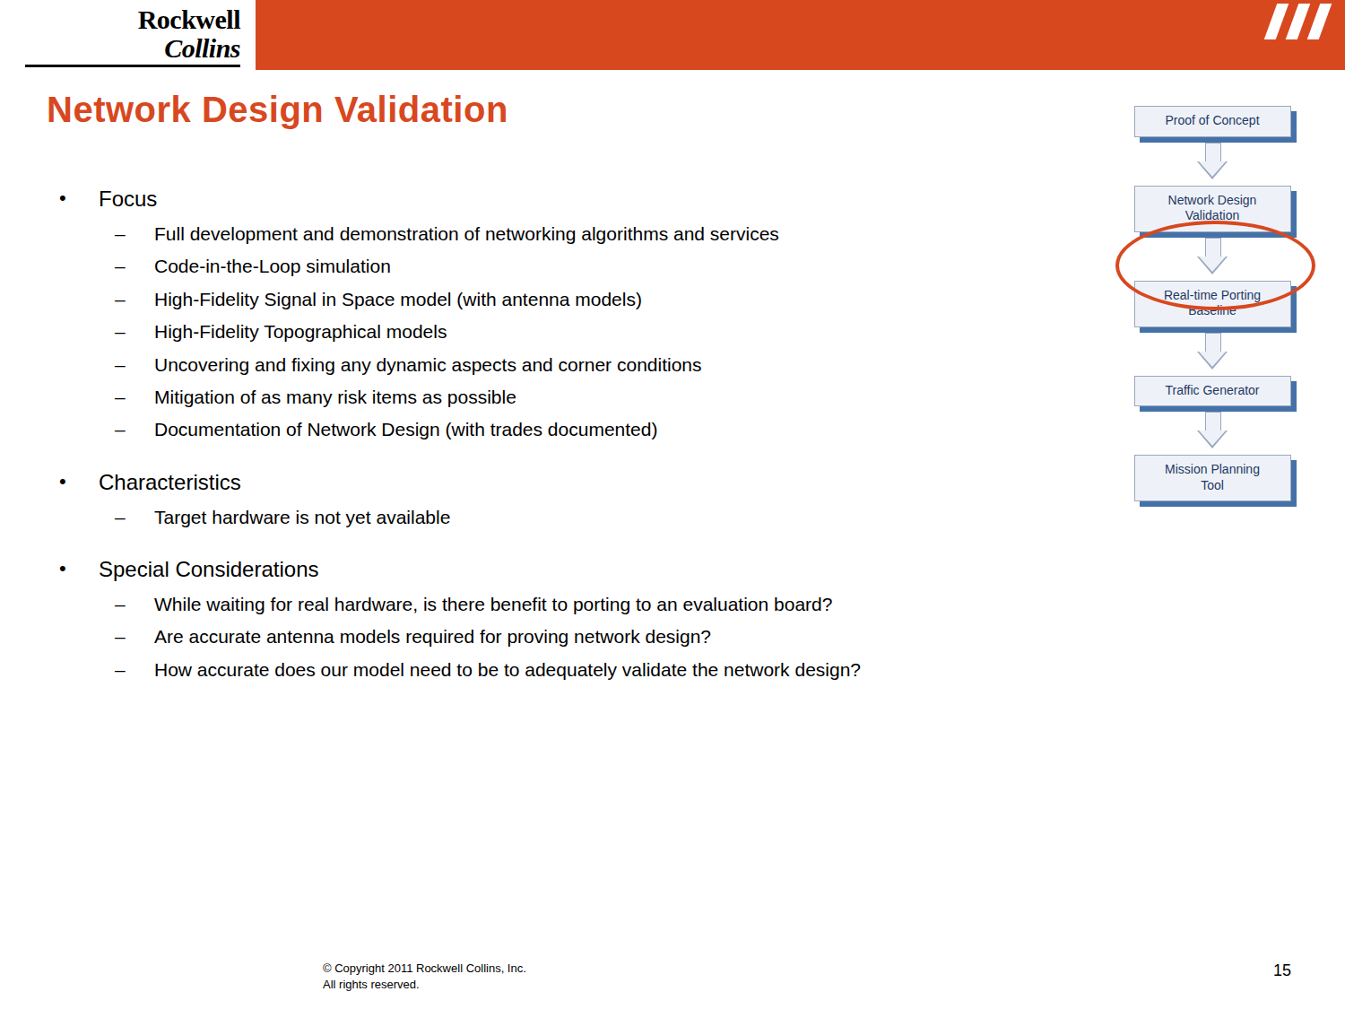Rockwell
Collins
Network Design Validation
•Focus
–Full development and demonstration of networking algorithms and services
–Code-in-the-Loop simulation
–High-Fidelity Signal in Space model (with antenna models)
–High-Fidelity Topographical models
–Uncovering and fixing any dynamic aspects and corner conditions
–Mitigation of as many risk items as possible
–Documentation of Network Design (with trades documented)
•Characteristics
–Target hardware is not yet available
•Special Considerations
–While waiting for real hardware, is there benefit to porting to an evaluation board?
–Are accurate antenna models required for proving network design?
–How accurate does our model need to be to adequately validate the network design?
Proof of Concept
Network Design
Validation
Real-time Porting
Baseline
Traffic Generator
Mission Planning
Tool
© Copyright 2011 Rockwell Collins, Inc.
All rights reserved.
15